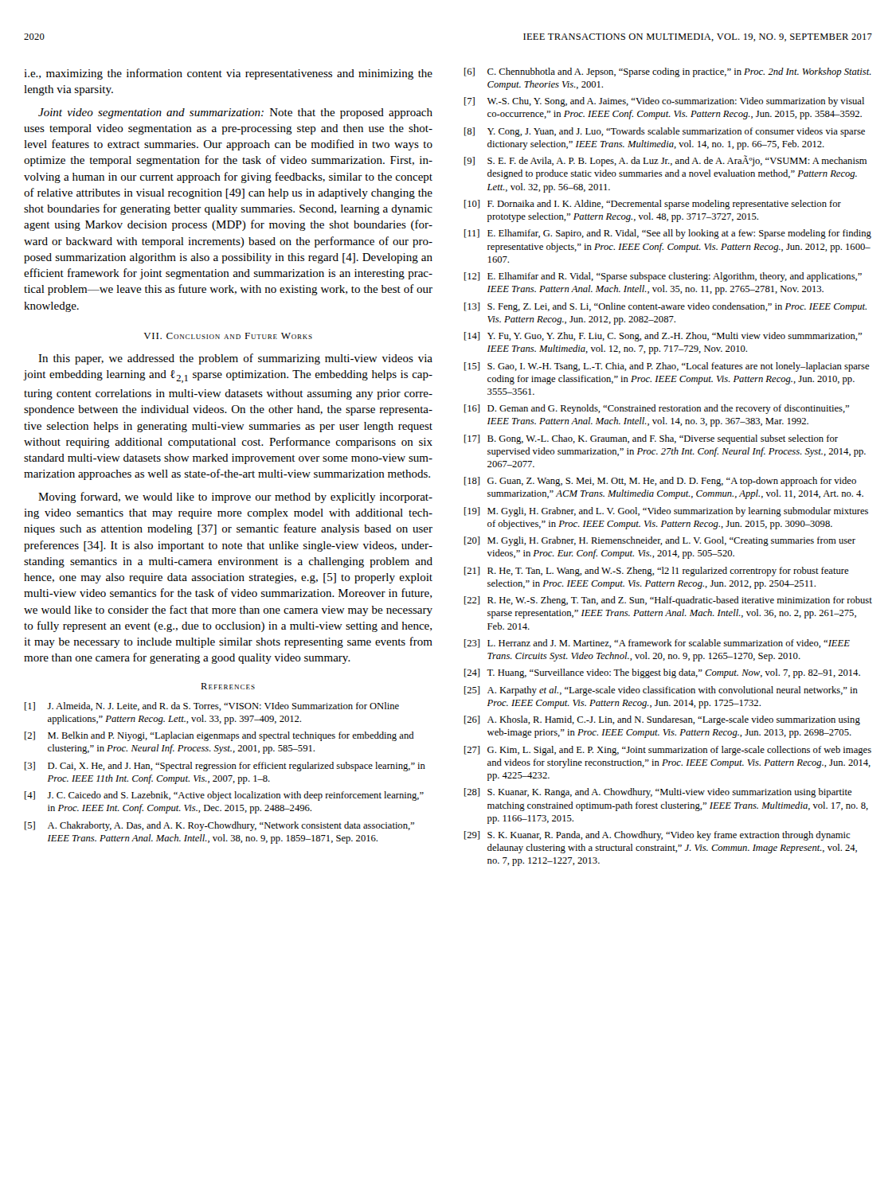2020 IEEE Transactions on Multimedia, Vol. 19, No. 9, September 2017
i.e., maximizing the information content via representativeness and minimizing the length via sparsity.
Joint video segmentation and summarization: Note that the proposed approach uses temporal video segmentation as a pre-processing step and then use the shot-level features to extract summaries. Our approach can be modified in two ways to optimize the temporal segmentation for the task of video summarization. First, involving a human in our current approach for giving feedbacks, similar to the concept of relative attributes in visual recognition [49] can help us in adaptively changing the shot boundaries for generating better quality summaries. Second, learning a dynamic agent using Markov decision process (MDP) for moving the shot boundaries (forward or backward with temporal increments) based on the performance of our proposed summarization algorithm is also a possibility in this regard [4]. Developing an efficient framework for joint segmentation and summarization is an interesting practical problem—we leave this as future work, with no existing work, to the best of our knowledge.
VII. Conclusion and Future Works
In this paper, we addressed the problem of summarizing multi-view videos via joint embedding learning and ℓ2,1 sparse optimization. The embedding helps is capturing content correlations in multi-view datasets without assuming any prior correspondence between the individual videos. On the other hand, the sparse representative selection helps in generating multi-view summaries as per user length request without requiring additional computational cost. Performance comparisons on six standard multi-view datasets show marked improvement over some mono-view summarization approaches as well as state-of-the-art multi-view summarization methods.
Moving forward, we would like to improve our method by explicitly incorporating video semantics that may require more complex model with additional techniques such as attention modeling [37] or semantic feature analysis based on user preferences [34]. It is also important to note that unlike single-view videos, understanding semantics in a multi-camera environment is a challenging problem and hence, one may also require data association strategies, e.g, [5] to properly exploit multi-view video semantics for the task of video summarization. Moreover in future, we would like to consider the fact that more than one camera view may be necessary to fully represent an event (e.g., due to occlusion) in a multi-view setting and hence, it may be necessary to include multiple similar shots representing same events from more than one camera for generating a good quality video summary.
References
[1] J. Almeida, N. J. Leite, and R. da S. Torres, “VISON: VIdeo Summarization for ONline applications,” Pattern Recog. Lett., vol. 33, pp. 397–409, 2012.
[2] M. Belkin and P. Niyogi, “Laplacian eigenmaps and spectral techniques for embedding and clustering,” in Proc. Neural Inf. Process. Syst., 2001, pp. 585–591.
[3] D. Cai, X. He, and J. Han, “Spectral regression for efficient regularized subspace learning,” in Proc. IEEE 11th Int. Conf. Comput. Vis., 2007, pp. 1–8.
[4] J. C. Caicedo and S. Lazebnik, “Active object localization with deep reinforcement learning,” in Proc. IEEE Int. Conf. Comput. Vis., Dec. 2015, pp. 2488–2496.
[5] A. Chakraborty, A. Das, and A. K. Roy-Chowdhury, “Network consistent data association,” IEEE Trans. Pattern Anal. Mach. Intell., vol. 38, no. 9, pp. 1859–1871, Sep. 2016.
[6] C. Chennubhotla and A. Jepson, “Sparse coding in practice,” in Proc. 2nd Int. Workshop Statist. Comput. Theories Vis., 2001.
[7] W.-S. Chu, Y. Song, and A. Jaimes, “Video co-summarization: Video summarization by visual co-occurrence,” in Proc. IEEE Conf. Comput. Vis. Pattern Recog., Jun. 2015, pp. 3584–3592.
[8] Y. Cong, J. Yuan, and J. Luo, “Towards scalable summarization of consumer videos via sparse dictionary selection,” IEEE Trans. Multimedia, vol. 14, no. 1, pp. 66–75, Feb. 2012.
[9] S. E. F. de Avila, A. P. B. Lopes, A. da Luz Jr., and A. de A. AraÃºjo, “VSUMM: A mechanism designed to produce static video summaries and a novel evaluation method,” Pattern Recog. Lett., vol. 32, pp. 56–68, 2011.
[10] F. Dornaika and I. K. Aldine, “Decremental sparse modeling representative selection for prototype selection,” Pattern Recog., vol. 48, pp. 3717–3727, 2015.
[11] E. Elhamifar, G. Sapiro, and R. Vidal, “See all by looking at a few: Sparse modeling for finding representative objects,” in Proc. IEEE Conf. Comput. Vis. Pattern Recog., Jun. 2012, pp. 1600–1607.
[12] E. Elhamifar and R. Vidal, “Sparse subspace clustering: Algorithm, theory, and applications,” IEEE Trans. Pattern Anal. Mach. Intell., vol. 35, no. 11, pp. 2765–2781, Nov. 2013.
[13] S. Feng, Z. Lei, and S. Li, “Online content-aware video condensation,” in Proc. IEEE Comput. Vis. Pattern Recog., Jun. 2012, pp. 2082–2087.
[14] Y. Fu, Y. Guo, Y. Zhu, F. Liu, C. Song, and Z.-H. Zhou, “Multi view video summmarization,” IEEE Trans. Multimedia, vol. 12, no. 7, pp. 717–729, Nov. 2010.
[15] S. Gao, I. W.-H. Tsang, L.-T. Chia, and P. Zhao, “Local features are not lonely–laplacian sparse coding for image classification,” in Proc. IEEE Comput. Vis. Pattern Recog., Jun. 2010, pp. 3555–3561.
[16] D. Geman and G. Reynolds, “Constrained restoration and the recovery of discontinuities,” IEEE Trans. Pattern Anal. Mach. Intell., vol. 14, no. 3, pp. 367–383, Mar. 1992.
[17] B. Gong, W.-L. Chao, K. Grauman, and F. Sha, “Diverse sequential subset selection for supervised video summarization,” in Proc. 27th Int. Conf. Neural Inf. Process. Syst., 2014, pp. 2067–2077.
[18] G. Guan, Z. Wang, S. Mei, M. Ott, M. He, and D. D. Feng, “A top-down approach for video summarization,” ACM Trans. Multimedia Comput., Commun., Appl., vol. 11, 2014, Art. no. 4.
[19] M. Gygli, H. Grabner, and L. V. Gool, “Video summarization by learning submodular mixtures of objectives,” in Proc. IEEE Comput. Vis. Pattern Recog., Jun. 2015, pp. 3090–3098.
[20] M. Gygli, H. Grabner, H. Riemenschneider, and L. V. Gool, “Creating summaries from user videos,” in Proc. Eur. Conf. Comput. Vis., 2014, pp. 505–520.
[21] R. He, T. Tan, L. Wang, and W.-S. Zheng, “l2 l1 regularized correntropy for robust feature selection,” in Proc. IEEE Comput. Vis. Pattern Recog., Jun. 2012, pp. 2504–2511.
[22] R. He, W.-S. Zheng, T. Tan, and Z. Sun, “Half-quadratic-based iterative minimization for robust sparse representation,” IEEE Trans. Pattern Anal. Mach. Intell., vol. 36, no. 2, pp. 261–275, Feb. 2014.
[23] L. Herranz and J. M. Martinez, “A framework for scalable summarization of video, “IEEE Trans. Circuits Syst. Video Technol., vol. 20, no. 9, pp. 1265–1270, Sep. 2010.
[24] T. Huang, “Surveillance video: The biggest big data,” Comput. Now, vol. 7, pp. 82–91, 2014.
[25] A. Karpathy et al., “Large-scale video classification with convolutional neural networks,” in Proc. IEEE Comput. Vis. Pattern Recog., Jun. 2014, pp. 1725–1732.
[26] A. Khosla, R. Hamid, C.-J. Lin, and N. Sundaresan, “Large-scale video summarization using web-image priors,” in Proc. IEEE Comput. Vis. Pattern Recog., Jun. 2013, pp. 2698–2705.
[27] G. Kim, L. Sigal, and E. P. Xing, “Joint summarization of large-scale collections of web images and videos for storyline reconstruction,” in Proc. IEEE Comput. Vis. Pattern Recog., Jun. 2014, pp. 4225–4232.
[28] S. Kuanar, K. Ranga, and A. Chowdhury, “Multi-view video summarization using bipartite matching constrained optimum-path forest clustering,” IEEE Trans. Multimedia, vol. 17, no. 8, pp. 1166–1173, 2015.
[29] S. K. Kuanar, R. Panda, and A. Chowdhury, “Video key frame extraction through dynamic delaunay clustering with a structural constraint,” J. Vis. Commun. Image Represent., vol. 24, no. 7, pp. 1212–1227, 2013.